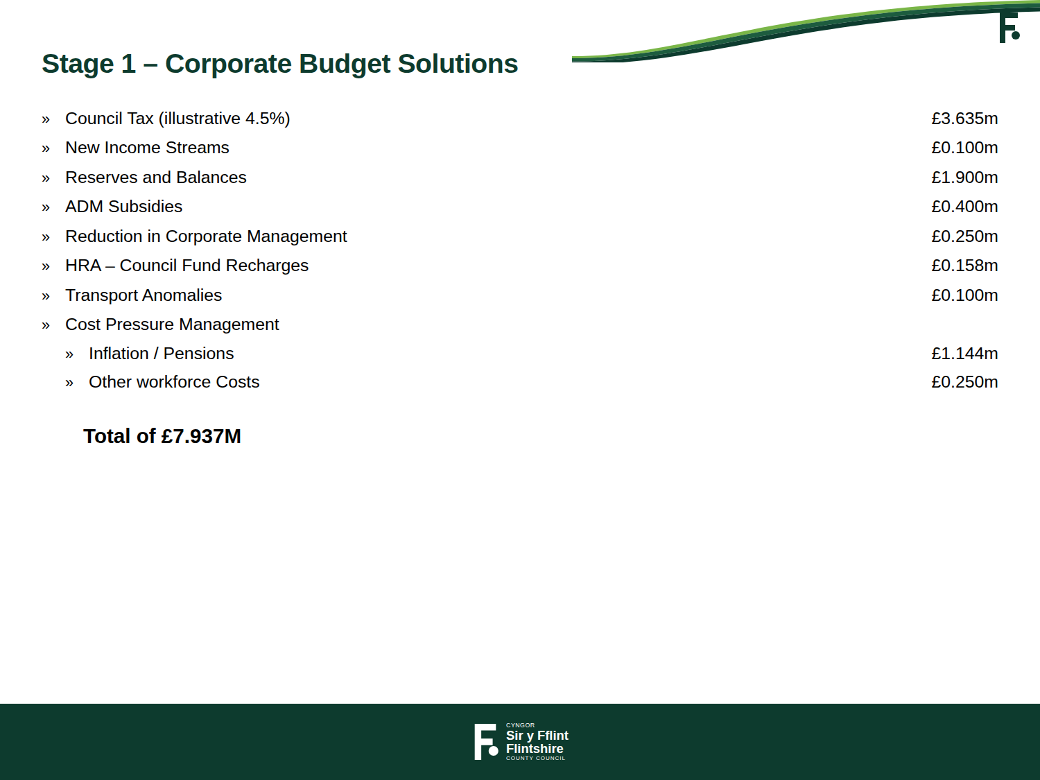Stage 1 – Corporate Budget Solutions
»Council Tax (illustrative 4.5%)£3.635m
»New Income Streams£0.100m
»Reserves and Balances£1.900m
»ADM Subsidies£0.400m
»Reduction in Corporate Management£0.250m
»HRA – Council Fund Recharges£0.158m
»Transport Anomalies£0.100m
»Cost Pressure Management
»Inflation / Pensions£1.144m
»Other workforce Costs£0.250m
Total of £7.937M
CYNGOR Sir y Fflint Flintshire COUNTY COUNCIL